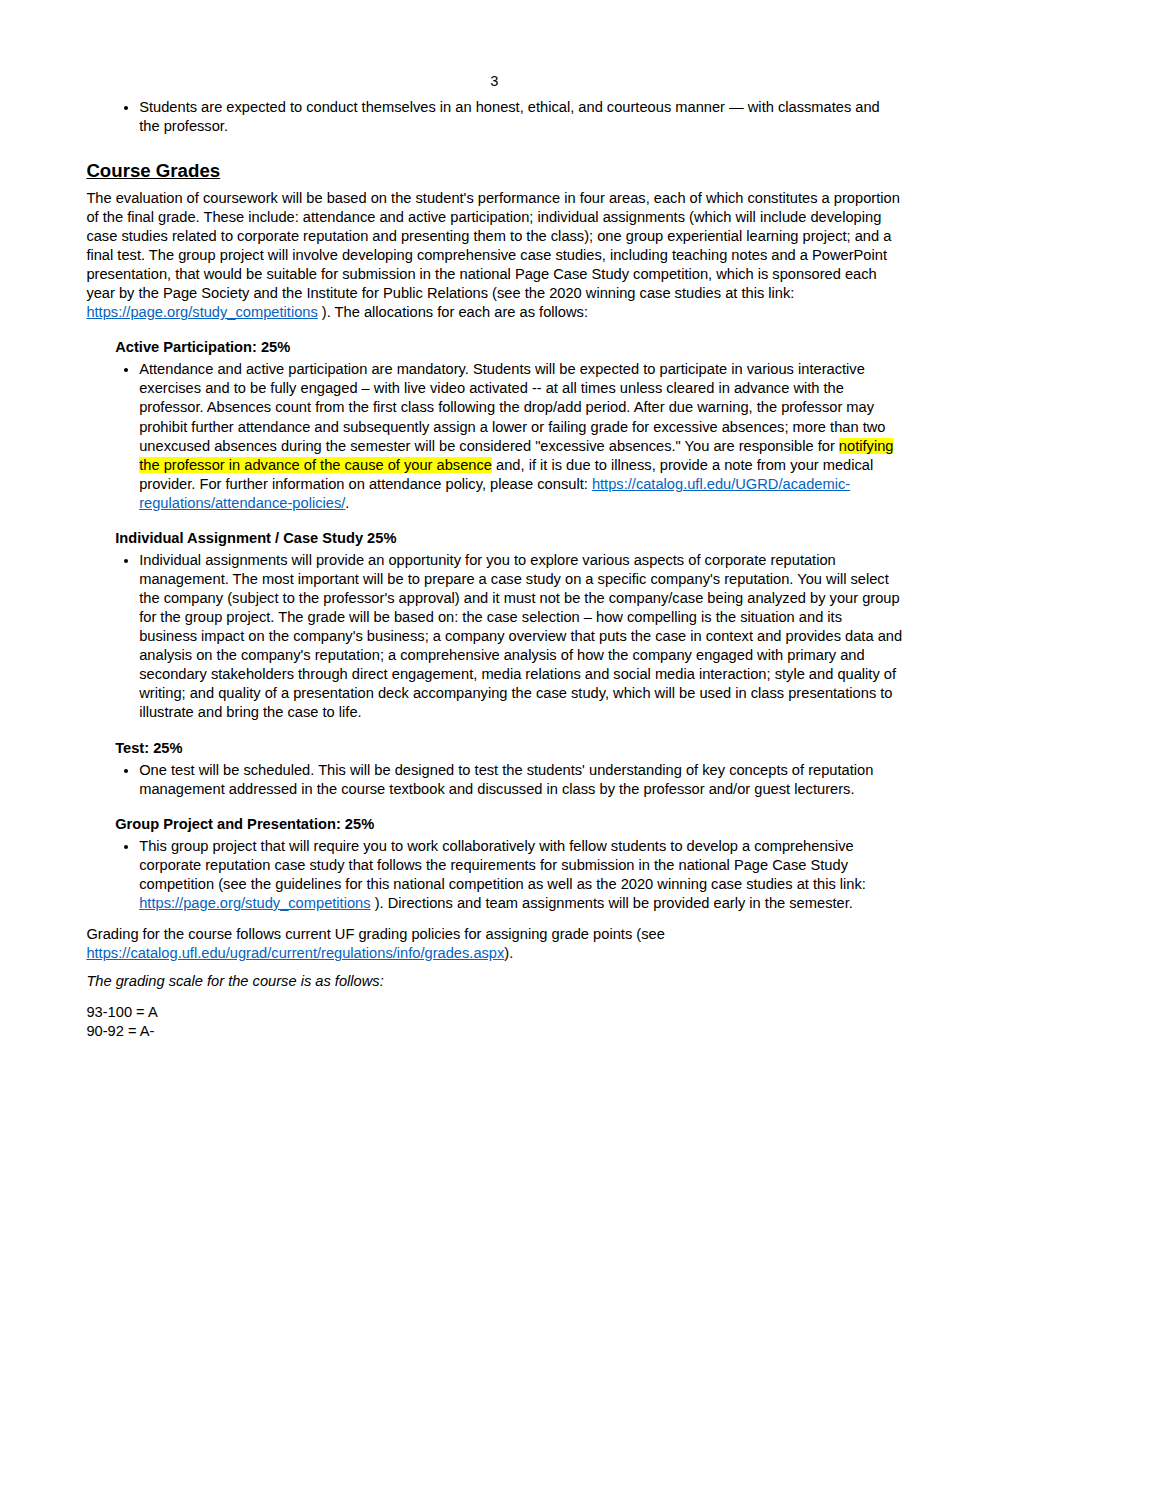3
Students are expected to conduct themselves in an honest, ethical, and courteous manner — with classmates and the professor.
Course Grades
The evaluation of coursework will be based on the student's performance in four areas, each of which constitutes a proportion of the final grade. These include: attendance and active participation; individual assignments (which will include developing case studies related to corporate reputation and presenting them to the class); one group experiential learning project; and a final test. The group project will involve developing comprehensive case studies, including teaching notes and a PowerPoint presentation, that would be suitable for submission in the national Page Case Study competition, which is sponsored each year by the Page Society and the Institute for Public Relations (see the 2020 winning case studies at this link: https://page.org/study_competitions ). The allocations for each are as follows:
Active Participation: 25%
Attendance and active participation are mandatory. Students will be expected to participate in various interactive exercises and to be fully engaged – with live video activated -- at all times unless cleared in advance with the professor. Absences count from the first class following the drop/add period. After due warning, the professor may prohibit further attendance and subsequently assign a lower or failing grade for excessive absences; more than two unexcused absences during the semester will be considered "excessive absences." You are responsible for notifying the professor in advance of the cause of your absence and, if it is due to illness, provide a note from your medical provider. For further information on attendance policy, please consult: https://catalog.ufl.edu/UGRD/academic-regulations/attendance-policies/.
Individual Assignment / Case Study 25%
Individual assignments will provide an opportunity for you to explore various aspects of corporate reputation management. The most important will be to prepare a case study on a specific company's reputation. You will select the company (subject to the professor's approval) and it must not be the company/case being analyzed by your group for the group project. The grade will be based on: the case selection – how compelling is the situation and its business impact on the company's business; a company overview that puts the case in context and provides data and analysis on the company's reputation; a comprehensive analysis of how the company engaged with primary and secondary stakeholders through direct engagement, media relations and social media interaction; style and quality of writing; and quality of a presentation deck accompanying the case study, which will be used in class presentations to illustrate and bring the case to life.
Test: 25%
One test will be scheduled. This will be designed to test the students' understanding of key concepts of reputation management addressed in the course textbook and discussed in class by the professor and/or guest lecturers.
Group Project and Presentation: 25%
This group project that will require you to work collaboratively with fellow students to develop a comprehensive corporate reputation case study that follows the requirements for submission in the national Page Case Study competition (see the guidelines for this national competition as well as the 2020 winning case studies at this link: https://page.org/study_competitions ). Directions and team assignments will be provided early in the semester.
Grading for the course follows current UF grading policies for assigning grade points (see https://catalog.ufl.edu/ugrad/current/regulations/info/grades.aspx).
The grading scale for the course is as follows:
93-100 = A
90-92 = A-